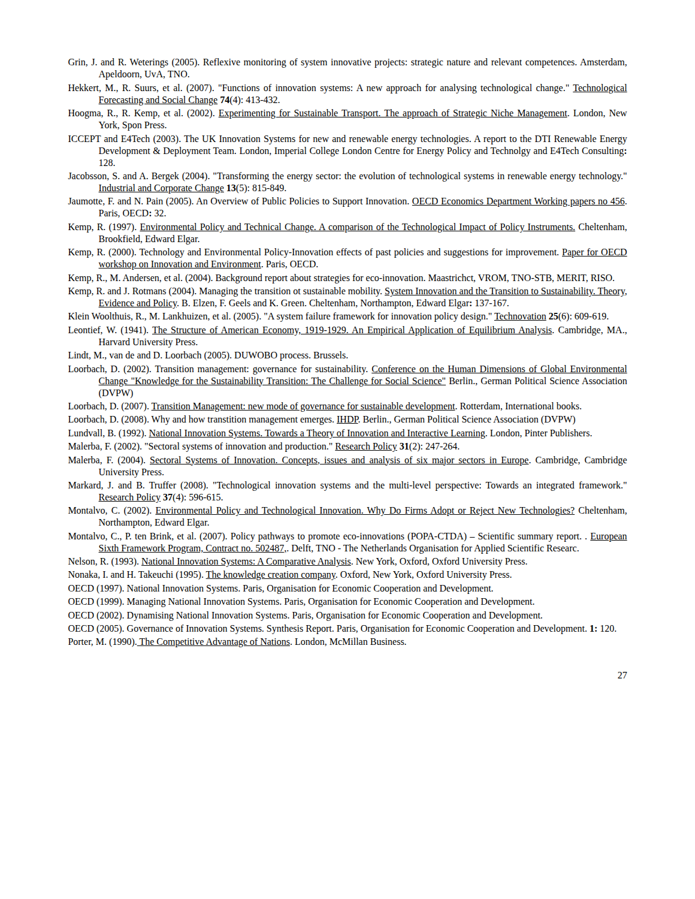Grin, J. and R. Weterings (2005). Reflexive monitoring of system innovative projects: strategic nature and relevant competences. Amsterdam, Apeldoorn, UvA, TNO.
Hekkert, M., R. Suurs, et al. (2007). "Functions of innovation systems: A new approach for analysing technological change." Technological Forecasting and Social Change 74(4): 413-432.
Hoogma, R., R. Kemp, et al. (2002). Experimenting for Sustainable Transport. The approach of Strategic Niche Management. London, New York, Spon Press.
ICCEPT and E4Tech (2003). The UK Innovation Systems for new and renewable energy technologies. A report to the DTI Renewable Energy Development & Deployment Team. London, Imperial College London Centre for Energy Policy and Technolgy and E4Tech Consulting: 128.
Jacobsson, S. and A. Bergek (2004). "Transforming the energy sector: the evolution of technological systems in renewable energy technology." Industrial and Corporate Change 13(5): 815-849.
Jaumotte, F. and N. Pain (2005). An Overview of Public Policies to Support Innovation. OECD Economics Department Working papers no 456. Paris, OECD: 32.
Kemp, R. (1997). Environmental Policy and Technical Change. A comparison of the Technological Impact of Policy Instruments. Cheltenham, Brookfield, Edward Elgar.
Kemp, R. (2000). Technology and Environmental Policy-Innovation effects of past policies and suggestions for improvement. Paper for OECD workshop on Innovation and Environment. Paris, OECD.
Kemp, R., M. Andersen, et al. (2004). Background report about strategies for eco-innovation. Maastrichct, VROM, TNO-STB, MERIT, RISO.
Kemp, R. and J. Rotmans (2004). Managing the transition ot sustainable mobility. System Innovation and the Transition to Sustainability. Theory, Evidence and Policy. B. Elzen, F. Geels and K. Green. Cheltenham, Northampton, Edward Elgar: 137-167.
Klein Woolthuis, R., M. Lankhuizen, et al. (2005). "A system failure framework for innovation policy design." Technovation 25(6): 609-619.
Leontief, W. (1941). The Structure of American Economy, 1919-1929. An Empirical Application of Equilibrium Analysis. Cambridge, MA., Harvard University Press.
Lindt, M., van de and D. Loorbach (2005). DUWOBO process. Brussels.
Loorbach, D. (2002). Transition management: governance for sustainability. Conference on the Human Dimensions of Global Environmental Change "Knowledge for the Sustainability Transition: The Challenge for Social Science" Berlin., German Political Science Association (DVPW)
Loorbach, D. (2007). Transition Management: new mode of governance for sustainable development. Rotterdam, International books.
Loorbach, D. (2008). Why and how transtition management emerges. IHDP. Berlin., German Political Science Association (DVPW)
Lundvall, B. (1992). National Innovation Systems. Towards a Theory of Innovation and Interactive Learning. London, Pinter Publishers.
Malerba, F. (2002). "Sectoral systems of innovation and production." Research Policy 31(2): 247-264.
Malerba, F. (2004). Sectoral Systems of Innovation. Concepts, issues and analysis of six major sectors in Europe. Cambridge, Cambridge University Press.
Markard, J. and B. Truffer (2008). "Technological innovation systems and the multi-level perspective: Towards an integrated framework." Research Policy 37(4): 596-615.
Montalvo, C. (2002). Environmental Policy and Technological Innovation. Why Do Firms Adopt or Reject New Technologies? Cheltenham, Northampton, Edward Elgar.
Montalvo, C., P. ten Brink, et al. (2007). Policy pathways to promote eco-innovations (POPA-CTDA) – Scientific summary report. . European Sixth Framework Program, Contract no. 502487,. Delft, TNO - The Netherlands Organisation for Applied Scientific Researc.
Nelson, R. (1993). National Innovation Systems: A Comparative Analysis. New York, Oxford, Oxford University Press.
Nonaka, I. and H. Takeuchi (1995). The knowledge creation company. Oxford, New York, Oxford University Press.
OECD (1997). National Innovation Systems. Paris, Organisation for Economic Cooperation and Development.
OECD (1999). Managing National Innovation Systems. Paris, Organisation for Economic Cooperation and Development.
OECD (2002). Dynamising National Innovation Systems. Paris, Organisation for Economic Cooperation and Development.
OECD (2005). Governance of Innovation Systems. Synthesis Report. Paris, Organisation for Economic Cooperation and Development. 1: 120.
Porter, M. (1990). The Competitive Advantage of Nations. London, McMillan Business.
27